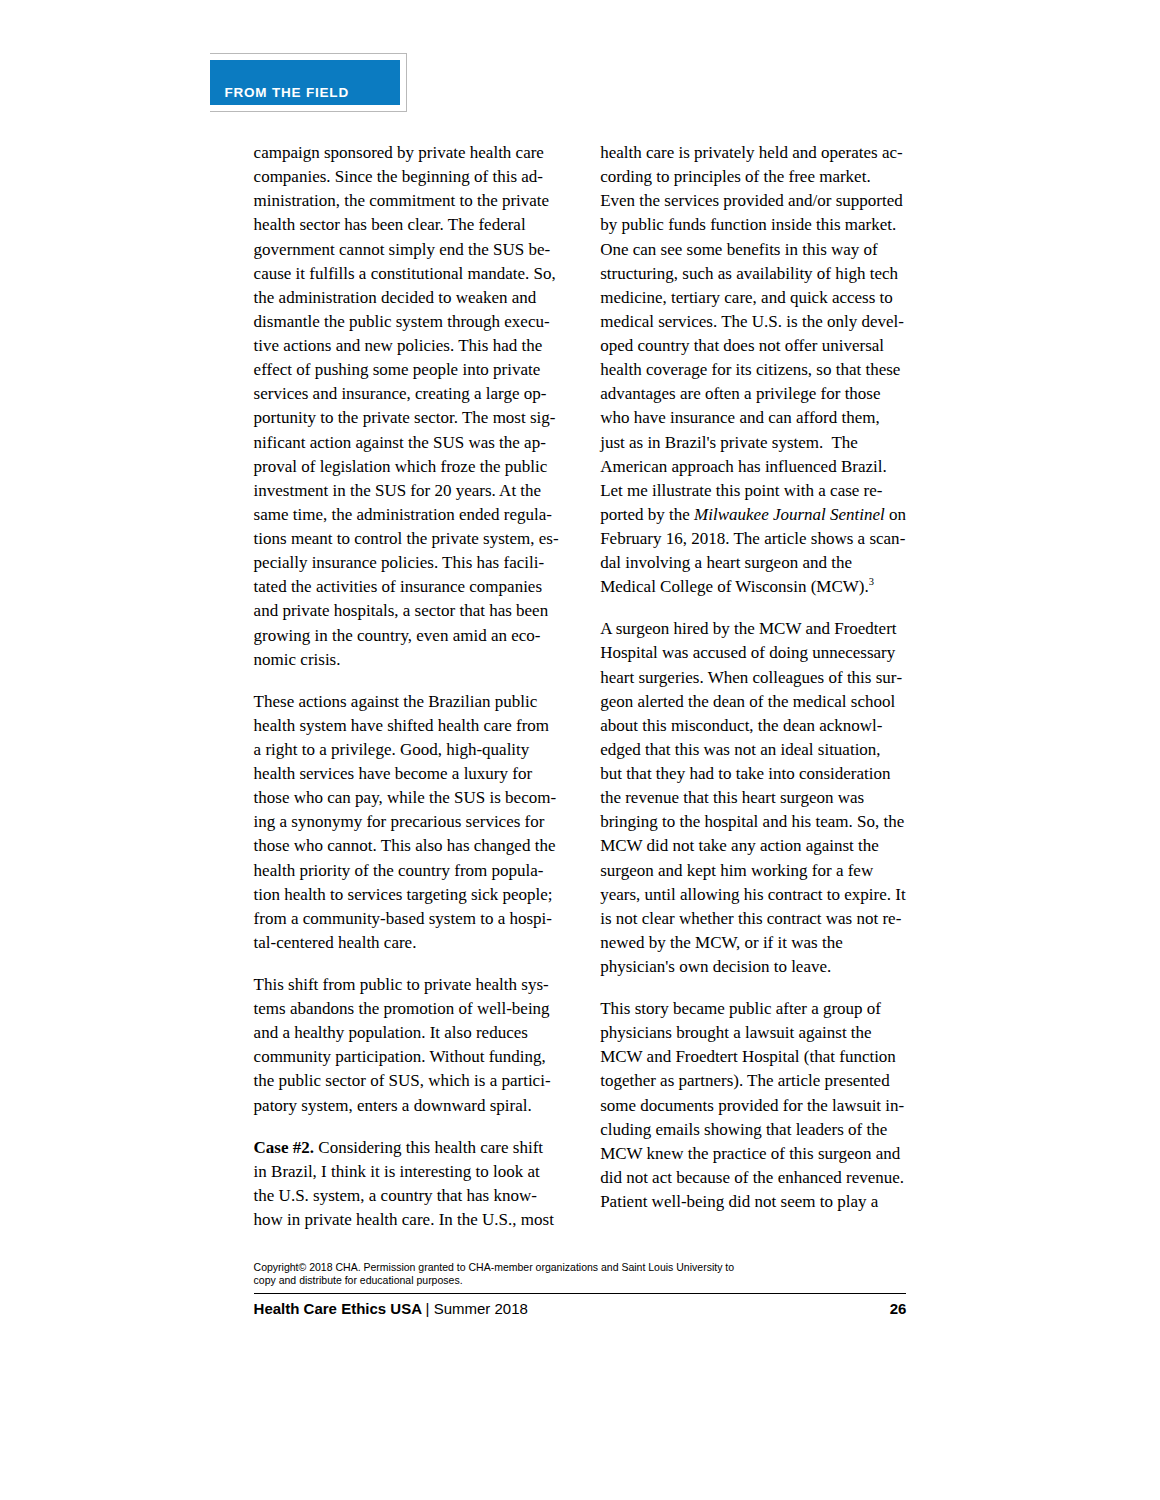FROM THE FIELD
campaign sponsored by private health care companies. Since the beginning of this administration, the commitment to the private health sector has been clear. The federal government cannot simply end the SUS because it fulfills a constitutional mandate. So, the administration decided to weaken and dismantle the public system through executive actions and new policies. This had the effect of pushing some people into private services and insurance, creating a large opportunity to the private sector. The most significant action against the SUS was the approval of legislation which froze the public investment in the SUS for 20 years. At the same time, the administration ended regulations meant to control the private system, especially insurance policies. This has facilitated the activities of insurance companies and private hospitals, a sector that has been growing in the country, even amid an economic crisis.
These actions against the Brazilian public health system have shifted health care from a right to a privilege. Good, high-quality health services have become a luxury for those who can pay, while the SUS is becoming a synonymy for precarious services for those who cannot. This also has changed the health priority of the country from population health to services targeting sick people; from a community-based system to a hospital-centered health care.
This shift from public to private health systems abandons the promotion of well-being and a healthy population. It also reduces community participation. Without funding, the public sector of SUS, which is a participatory system, enters a downward spiral.
Case #2. Considering this health care shift in Brazil, I think it is interesting to look at the U.S. system, a country that has know-how in private health care. In the U.S., most health care is privately held and operates according to principles of the free market. Even the services provided and/or supported by public funds function inside this market. One can see some benefits in this way of structuring, such as availability of high tech medicine, tertiary care, and quick access to medical services. The U.S. is the only developed country that does not offer universal health coverage for its citizens, so that these advantages are often a privilege for those who have insurance and can afford them, just as in Brazil's private system. The American approach has influenced Brazil. Let me illustrate this point with a case reported by the Milwaukee Journal Sentinel on February 16, 2018. The article shows a scandal involving a heart surgeon and the Medical College of Wisconsin (MCW).3
A surgeon hired by the MCW and Froedtert Hospital was accused of doing unnecessary heart surgeries. When colleagues of this surgeon alerted the dean of the medical school about this misconduct, the dean acknowledged that this was not an ideal situation, but that they had to take into consideration the revenue that this heart surgeon was bringing to the hospital and his team. So, the MCW did not take any action against the surgeon and kept him working for a few years, until allowing his contract to expire. It is not clear whether this contract was not renewed by the MCW, or if it was the physician's own decision to leave.
This story became public after a group of physicians brought a lawsuit against the MCW and Froedtert Hospital (that function together as partners). The article presented some documents provided for the lawsuit including emails showing that leaders of the MCW knew the practice of this surgeon and did not act because of the enhanced revenue. Patient well-being did not seem to play a
Copyright© 2018 CHA. Permission granted to CHA-member organizations and Saint Louis University to copy and distribute for educational purposes.
Health Care Ethics USA | Summer 2018
26